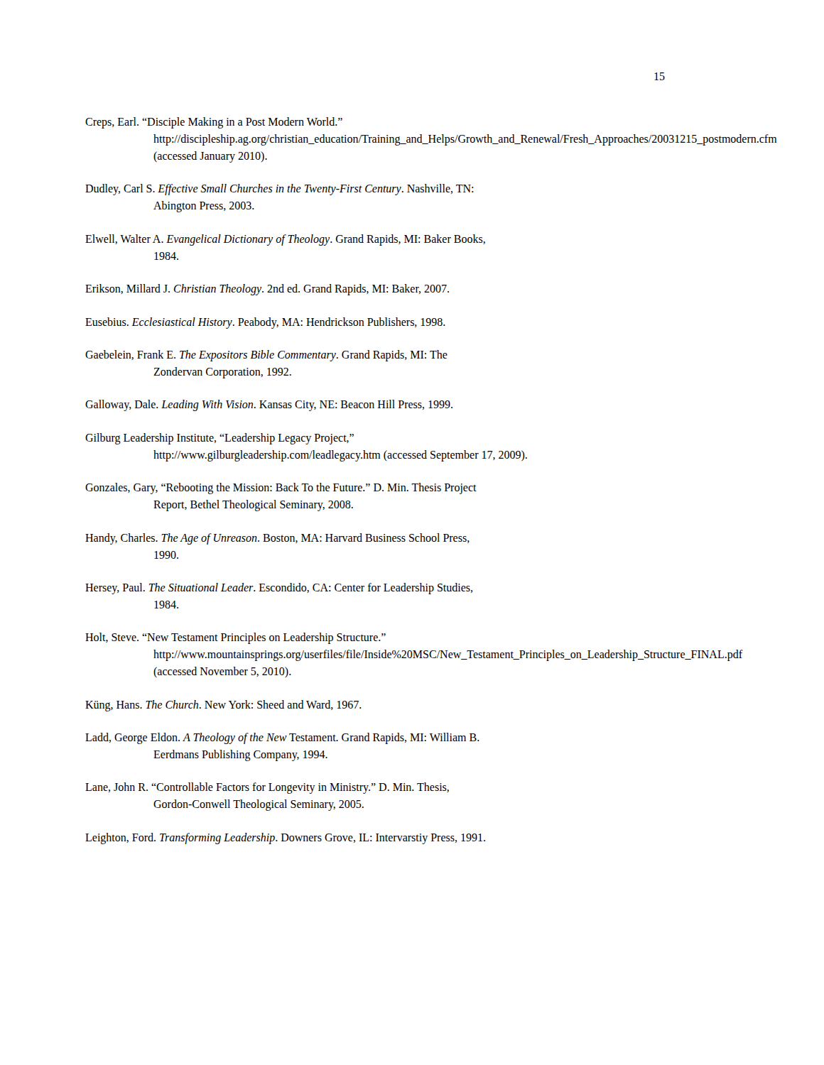15
Creps, Earl. “Disciple Making in a Post Modern World.” http://discipleship.ag.org/christian_education/Training_and_Helps/Growth_and_Renewal/Fresh_Approaches/20031215_postmodern.cfm (accessed January 2010).
Dudley, Carl S. Effective Small Churches in the Twenty-First Century. Nashville, TN: Abington Press, 2003.
Elwell, Walter A. Evangelical Dictionary of Theology. Grand Rapids, MI: Baker Books, 1984.
Erikson, Millard J. Christian Theology. 2nd ed. Grand Rapids, MI: Baker, 2007.
Eusebius. Ecclesiastical History. Peabody, MA: Hendrickson Publishers, 1998.
Gaebelein, Frank E. The Expositors Bible Commentary. Grand Rapids, MI: The Zondervan Corporation, 1992.
Galloway, Dale. Leading With Vision. Kansas City, NE: Beacon Hill Press, 1999.
Gilburg Leadership Institute, “Leadership Legacy Project,” http://www.gilburgleadership.com/leadlegacy.htm (accessed September 17, 2009).
Gonzales, Gary, “Rebooting the Mission: Back To the Future.” D. Min. Thesis Project Report, Bethel Theological Seminary, 2008.
Handy, Charles. The Age of Unreason. Boston, MA: Harvard Business School Press, 1990.
Hersey, Paul. The Situational Leader. Escondido, CA: Center for Leadership Studies, 1984.
Holt, Steve. “New Testament Principles on Leadership Structure.” http://www.mountainsprings.org/userfiles/file/Inside%20MSC/New_Testament_Principles_on_Leadership_Structure_FINAL.pdf (accessed November 5, 2010).
Küng, Hans. The Church. New York: Sheed and Ward, 1967.
Ladd, George Eldon. A Theology of the New Testament. Grand Rapids, MI: William B. Eerdmans Publishing Company, 1994.
Lane, John R. “Controllable Factors for Longevity in Ministry.” D. Min. Thesis, Gordon-Conwell Theological Seminary, 2005.
Leighton, Ford. Transforming Leadership. Downers Grove, IL: Intervarstiy Press, 1991.